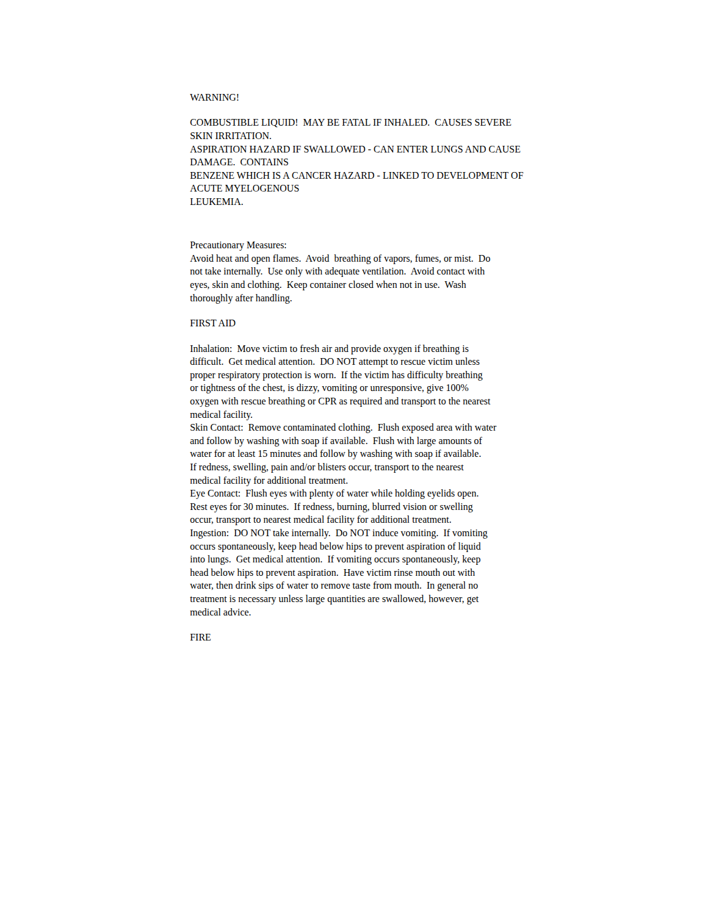WARNING!
COMBUSTIBLE LIQUID! MAY BE FATAL IF INHALED. CAUSES SEVERE SKIN IRRITATION.
ASPIRATION HAZARD IF SWALLOWED - CAN ENTER LUNGS AND CAUSE DAMAGE. CONTAINS
BENZENE WHICH IS A CANCER HAZARD - LINKED TO DEVELOPMENT OF ACUTE MYELOGENOUS
LEUKEMIA.
Precautionary Measures:
Avoid heat and open flames. Avoid breathing of vapors, fumes, or mist. Do
not take internally. Use only with adequate ventilation. Avoid contact with
eyes, skin and clothing. Keep container closed when not in use. Wash
thoroughly after handling.
FIRST AID
Inhalation: Move victim to fresh air and provide oxygen if breathing is
difficult. Get medical attention. DO NOT attempt to rescue victim unless
proper respiratory protection is worn. If the victim has difficulty breathing
or tightness of the chest, is dizzy, vomiting or unresponsive, give 100%
oxygen with rescue breathing or CPR as required and transport to the nearest
medical facility.
Skin Contact: Remove contaminated clothing. Flush exposed area with water
and follow by washing with soap if available. Flush with large amounts of
water for at least 15 minutes and follow by washing with soap if available.
If redness, swelling, pain and/or blisters occur, transport to the nearest
medical facility for additional treatment.
Eye Contact: Flush eyes with plenty of water while holding eyelids open.
Rest eyes for 30 minutes. If redness, burning, blurred vision or swelling
occur, transport to nearest medical facility for additional treatment.
Ingestion: DO NOT take internally. Do NOT induce vomiting. If vomiting
occurs spontaneously, keep head below hips to prevent aspiration of liquid
into lungs. Get medical attention. If vomiting occurs spontaneously, keep
head below hips to prevent aspiration. Have victim rinse mouth out with
water, then drink sips of water to remove taste from mouth. In general no
treatment is necessary unless large quantities are swallowed, however, get
medical advice.
FIRE